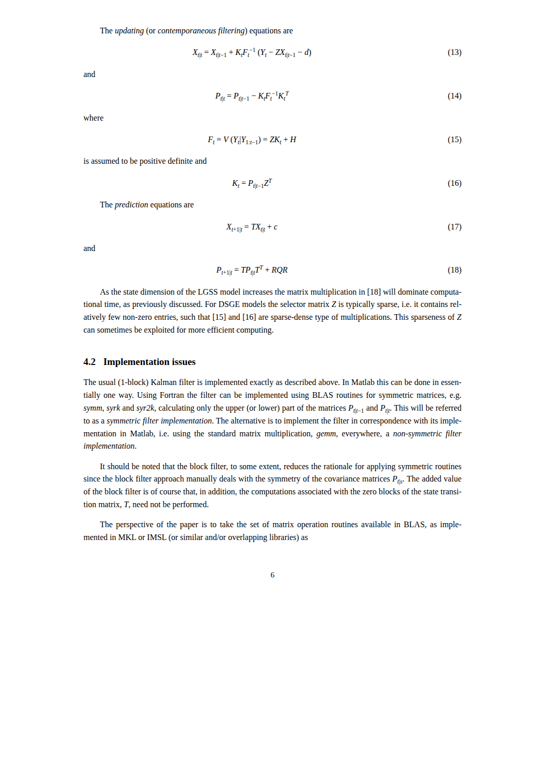The updating (or contemporaneous filtering) equations are
Xt|t = Xt|t−1 + KtFt−1 (Yt − ZXt|t−1 − d)
(13)
and
Pt|t = Pt|t−1 − KtFt−1KtT
(14)
where
Ft = V (Yt|Y1:t−1) = ZKt + H
(15)
is assumed to be positive definite and
Kt = Pt|t−1ZT
(16)
The prediction equations are
Xt+1|t = TXt|t + c
(17)
and
Pt+1|t = TPt|tTT + RQR
(18)
As the state dimension of the LGSS model increases the matrix multiplication in [18] will dominate computational time, as previously discussed. For DSGE models the selector matrix Z is typically sparse, i.e. it contains relatively few non-zero entries, such that [15] and [16] are sparse-dense type of multiplications. This sparseness of Z can sometimes be exploited for more efficient computing.
4.2 Implementation issues
The usual (1-block) Kalman filter is implemented exactly as described above. In Matlab this can be done in essentially one way. Using Fortran the filter can be implemented using BLAS routines for symmetric matrices, e.g. symm, syrk and syr2k, calculating only the upper (or lower) part of the matrices Pt|t−1 and Pt|t. This will be referred to as a symmetric filter implementation. The alternative is to implement the filter in correspondence with its implementation in Matlab, i.e. using the standard matrix multiplication, gemm, everywhere, a non-symmetric filter implementation.
It should be noted that the block filter, to some extent, reduces the rationale for applying symmetric routines since the block filter approach manually deals with the symmetry of the covariance matrices Pt|s. The added value of the block filter is of course that, in addition, the computations associated with the zero blocks of the state transition matrix, T, need not be performed.
The perspective of the paper is to take the set of matrix operation routines available in BLAS, as implemented in MKL or IMSL (or similar and/or overlapping libraries) as
6